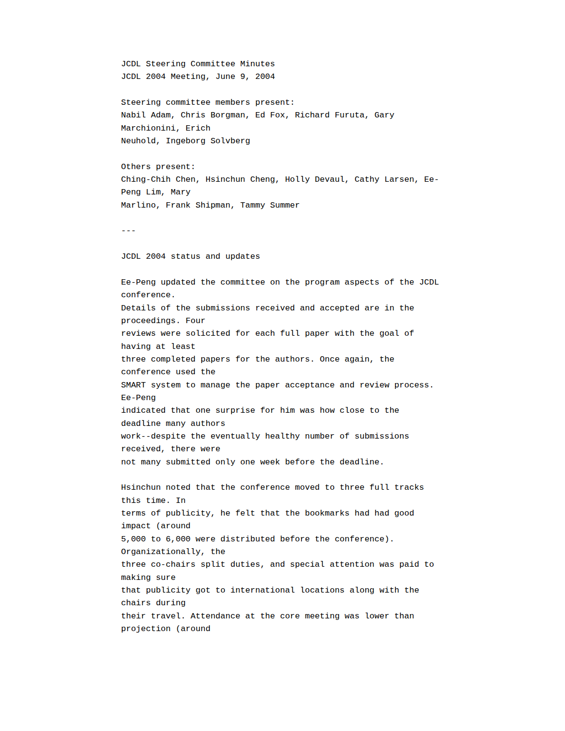JCDL Steering Committee Minutes
JCDL 2004 Meeting, June 9, 2004
Steering committee members present:
Nabil Adam, Chris Borgman, Ed Fox, Richard Furuta, Gary Marchionini, Erich
Neuhold, Ingeborg Solvberg
Others present:
Ching-Chih Chen, Hsinchun Cheng, Holly Devaul, Cathy Larsen, Ee-Peng Lim, Mary
Marlino, Frank Shipman, Tammy Summer
---
JCDL 2004 status and updates
Ee-Peng updated the committee on the program aspects of the JCDL conference.
Details of the submissions received and accepted are in the proceedings. Four
reviews were solicited for each full paper with the goal of having at least
three completed papers for the authors. Once again, the conference used the
SMART system to manage the paper acceptance and review process. Ee-Peng
indicated that one surprise for him was how close to the deadline many authors
work--despite the eventually healthy number of submissions received, there were
not many submitted only one week before the deadline.
Hsinchun noted that the conference moved to three full tracks this time. In
terms of publicity, he felt that the bookmarks had had good impact (around
5,000 to 6,000 were distributed before the conference). Organizationally, the
three co-chairs split duties, and special attention was paid to making sure
that publicity got to international locations along with the chairs during
their travel. Attendance at the core meeting was lower than projection (around